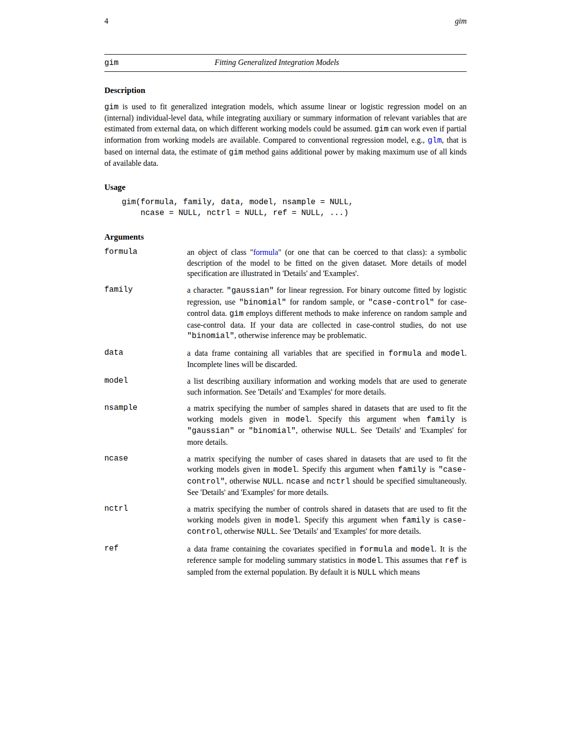4 gim
gim Fitting Generalized Integration Models
Description
gim is used to fit generalized integration models, which assume linear or logistic regression model on an (internal) individual-level data, while integrating auxiliary or summary information of relevant variables that are estimated from external data, on which different working models could be assumed. gim can work even if partial information from working models are available. Compared to conventional regression model, e.g., glm, that is based on internal data, the estimate of gim method gains additional power by making maximum use of all kinds of available data.
Usage
gim(formula, family, data, model, nsample = NULL,
    ncase = NULL, nctrl = NULL, ref = NULL, ...)
Arguments
formula
an object of class "formula" (or one that can be coerced to that class): a symbolic description of the model to be fitted on the given dataset. More details of model specification are illustrated in 'Details' and 'Examples'.
family
a character. "gaussian" for linear regression. For binary outcome fitted by logistic regression, use "binomial" for random sample, or "case-control" for case-control data. gim employs different methods to make inference on random sample and case-control data. If your data are collected in case-control studies, do not use "binomial", otherwise inference may be problematic.
data
a data frame containing all variables that are specified in formula and model. Incomplete lines will be discarded.
model
a list describing auxiliary information and working models that are used to generate such information. See 'Details' and 'Examples' for more details.
nsample
a matrix specifying the number of samples shared in datasets that are used to fit the working models given in model. Specify this argument when family is "gaussian" or "binomial", otherwise NULL. See 'Details' and 'Examples' for more details.
ncase
a matrix specifying the number of cases shared in datasets that are used to fit the working models given in model. Specify this argument when family is "case-control", otherwise NULL. ncase and nctrl should be specified simultaneously. See 'Details' and 'Examples' for more details.
nctrl
a matrix specifying the number of controls shared in datasets that are used to fit the working models given in model. Specify this argument when family is case-control, otherwise NULL. See 'Details' and 'Examples' for more details.
ref
a data frame containing the covariates specified in formula and model. It is the reference sample for modeling summary statistics in model. This assumes that ref is sampled from the external population. By default it is NULL which means